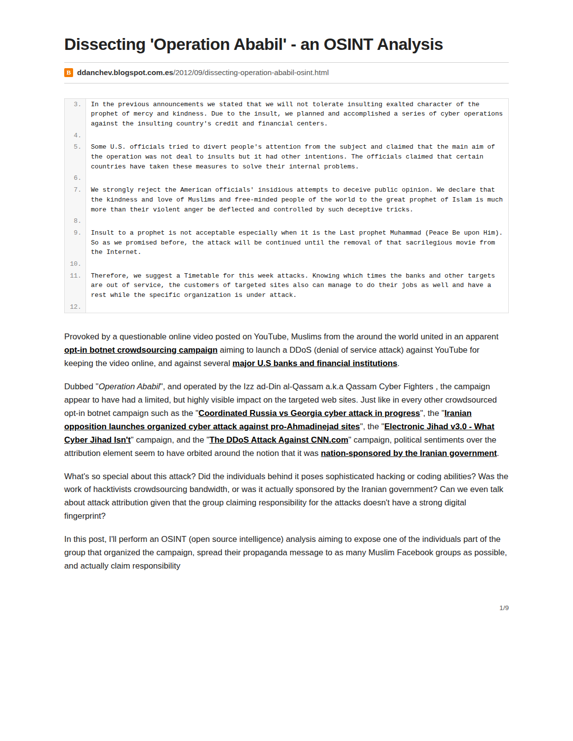Dissecting 'Operation Ababil' - an OSINT Analysis
B ddanchev.blogspot.com.es/2012/09/dissecting-operation-ababil-osint.html
| 3. | In the previous announcements we stated that we will not tolerate insulting exalted character of the prophet of mercy and kindness. Due to the insult, we planned and accomplished a series of cyber operations against the insulting country's credit and financial centers. |
| 4. | |
| 5. | Some U.S. officials tried to divert people's attention from the subject and claimed that the main aim of the operation was not deal to insults but it had other intentions. The officials claimed that certain countries have taken these measures to solve their internal problems. |
| 6. | |
| 7. | We strongly reject the American officials' insidious attempts to deceive public opinion. We declare that the kindness and love of Muslims and free-minded people of the world to the great prophet of Islam is much more than their violent anger be deflected and controlled by such deceptive tricks. |
| 8. | |
| 9. | Insult to a prophet is not acceptable especially when it is the Last prophet Muhammad (Peace Be upon Him). So as we promised before, the attack will be continued until the removal of that sacrilegious movie from the Internet. |
| 10. | |
| 11. | Therefore, we suggest a Timetable for this week attacks. Knowing which times the banks and other targets are out of service, the customers of targeted sites also can manage to do their jobs as well and have a rest while the specific organization is under attack. |
| 12. | |
Provoked by a questionable online video posted on YouTube, Muslims from the around the world united in an apparent opt-in botnet crowdsourcing campaign aiming to launch a DDoS (denial of service attack) against YouTube for keeping the video online, and against several major U.S banks and financial institutions.
Dubbed "Operation Ababil", and operated by the Izz ad-Din al-Qassam a.k.a Qassam Cyber Fighters , the campaign appear to have had a limited, but highly visible impact on the targeted web sites. Just like in every other crowdsourced opt-in botnet campaign such as the "Coordinated Russia vs Georgia cyber attack in progress", the "Iranian opposition launches organized cyber attack against pro-Ahmadinejad sites", the "Electronic Jihad v3.0 - What Cyber Jihad Isn't" campaign, and the "The DDoS Attack Against CNN.com" campaign, political sentiments over the attribution element seem to have orbited around the notion that it was nation-sponsored by the Iranian government.
What's so special about this attack? Did the individuals behind it poses sophisticated hacking or coding abilities? Was the work of hacktivists crowdsourcing bandwidth, or was it actually sponsored by the Iranian government? Can we even talk about attack attribution given that the group claiming responsibility for the attacks doesn't have a strong digital fingerprint?
In this post, I'll perform an OSINT (open source intelligence) analysis aiming to expose one of the individuals part of the group that organized the campaign, spread their propaganda message to as many Muslim Facebook groups as possible, and actually claim responsibility
1/9